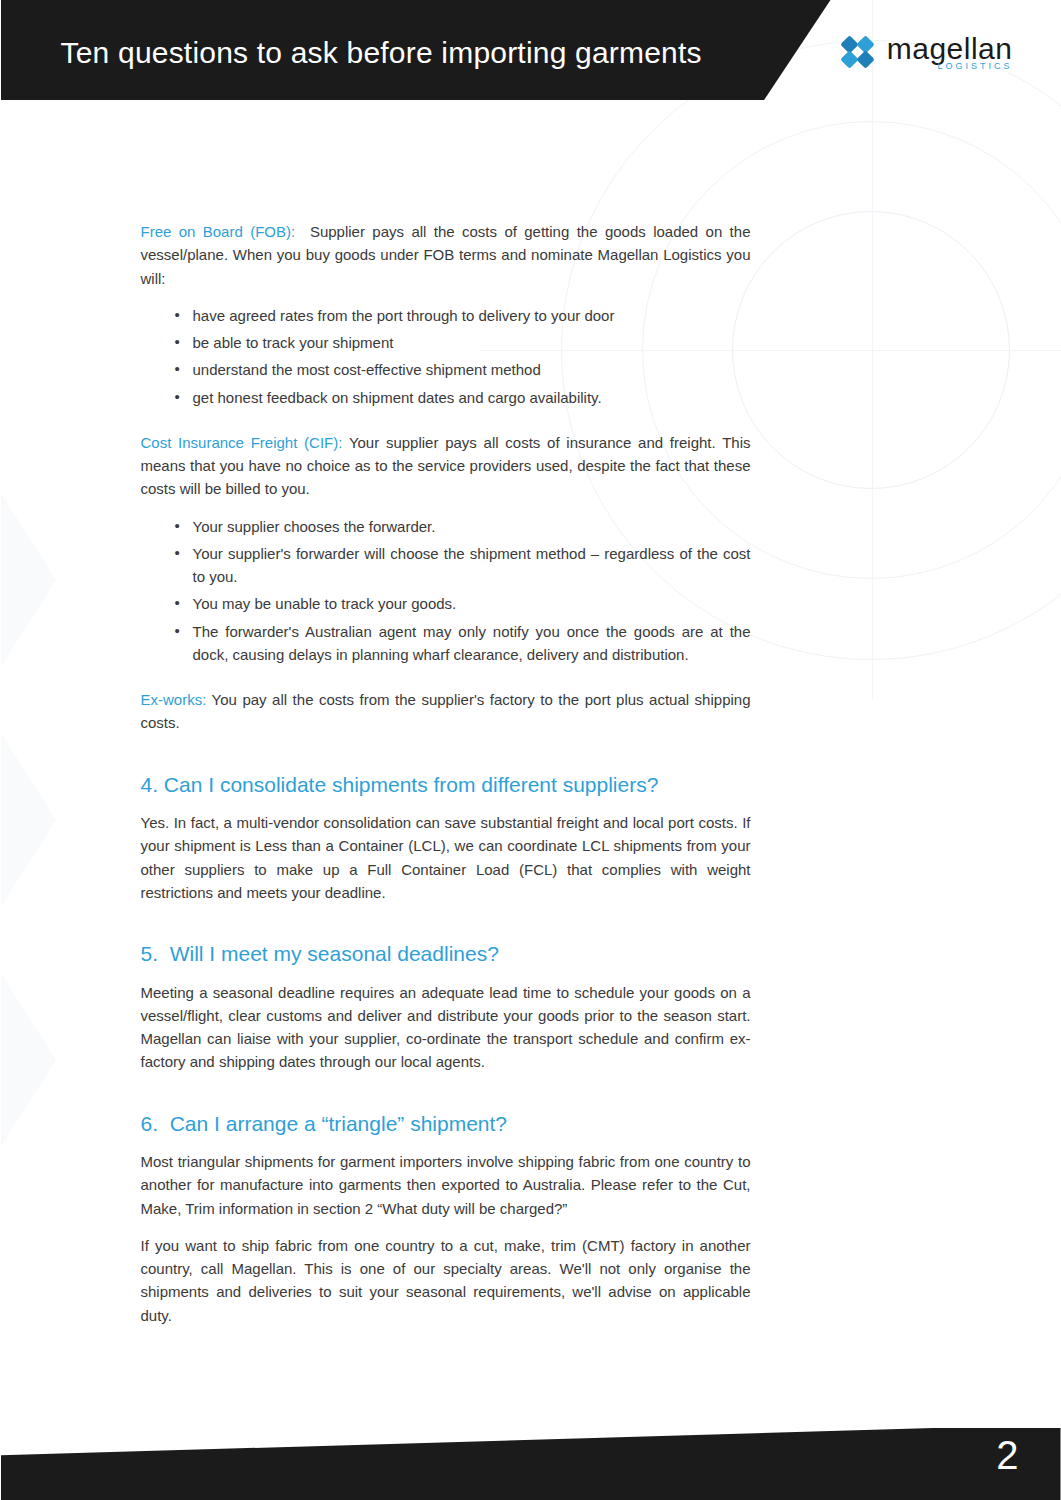Ten questions to ask before importing garments
magellan LOGISTICS
Free on Board (FOB): Supplier pays all the costs of getting the goods loaded on the vessel/plane. When you buy goods under FOB terms and nominate Magellan Logistics you will:
have agreed rates from the port through to delivery to your door
be able to track your shipment
understand the most cost-effective shipment method
get honest feedback on shipment dates and cargo availability.
Cost Insurance Freight (CIF): Your supplier pays all costs of insurance and freight. This means that you have no choice as to the service providers used, despite the fact that these costs will be billed to you.
Your supplier chooses the forwarder.
Your supplier's forwarder will choose the shipment method – regardless of the cost to you.
You may be unable to track your goods.
The forwarder's Australian agent may only notify you once the goods are at the dock, causing delays in planning wharf clearance, delivery and distribution.
Ex-works: You pay all the costs from the supplier's factory to the port plus actual shipping costs.
4. Can I consolidate shipments from different suppliers?
Yes. In fact, a multi-vendor consolidation can save substantial freight and local port costs. If your shipment is Less than a Container (LCL), we can coordinate LCL shipments from your other suppliers to make up a Full Container Load (FCL) that complies with weight restrictions and meets your deadline.
5. Will I meet my seasonal deadlines?
Meeting a seasonal deadline requires an adequate lead time to schedule your goods on a vessel/flight, clear customs and deliver and distribute your goods prior to the season start. Magellan can liaise with your supplier, co-ordinate the transport schedule and confirm ex-factory and shipping dates through our local agents.
6. Can I arrange a “triangle” shipment?
Most triangular shipments for garment importers involve shipping fabric from one country to another for manufacture into garments then exported to Australia. Please refer to the Cut, Make, Trim information in section 2 “What duty will be charged?”
If you want to ship fabric from one country to a cut, make, trim (CMT) factory in another country, call Magellan. This is one of our specialty areas. We'll not only organise the shipments and deliveries to suit your seasonal requirements, we'll advise on applicable duty.
2